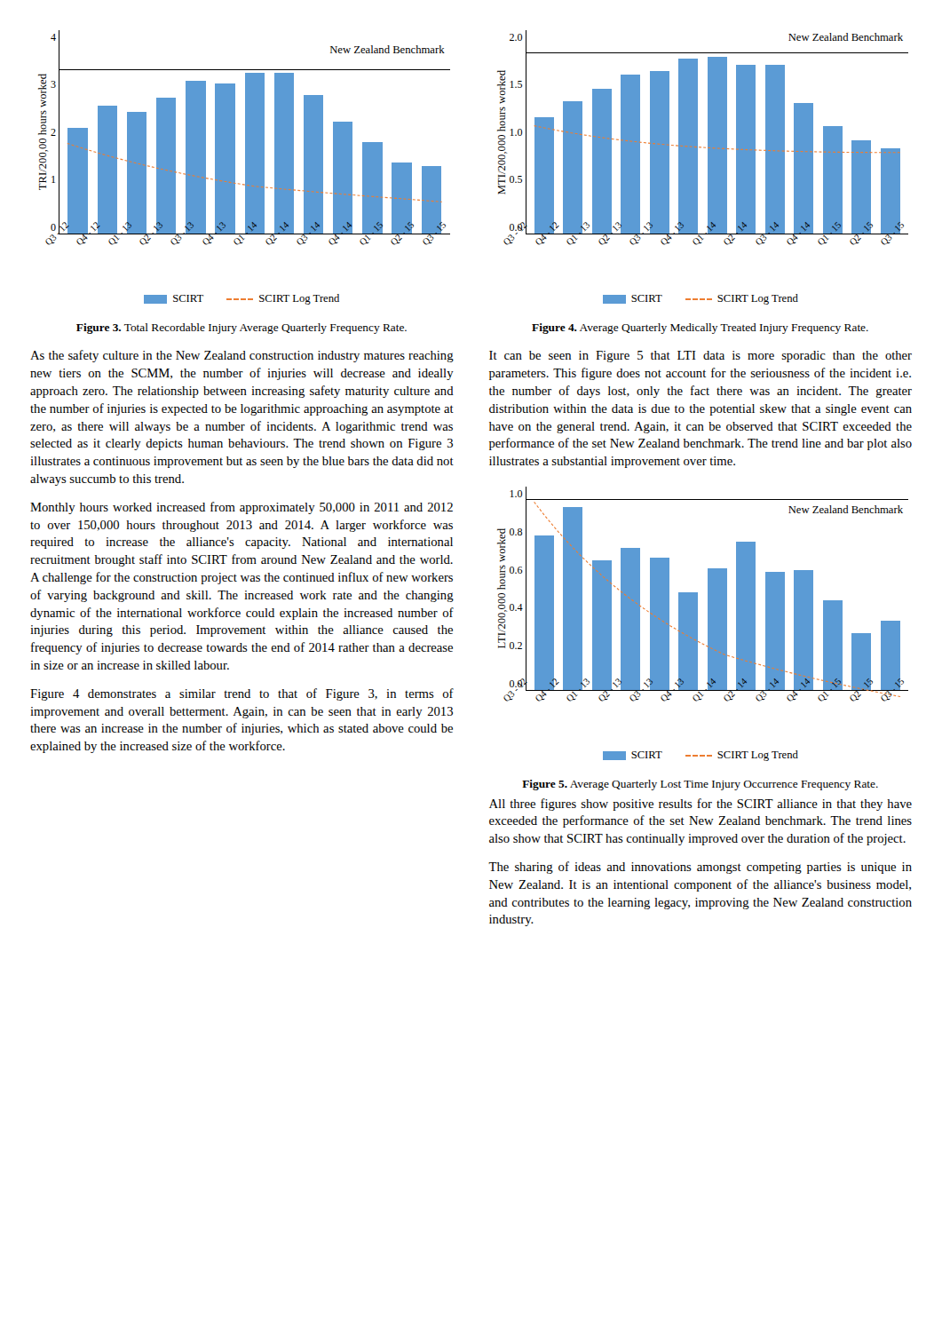TRI/200,00 hours worked
4 3 2 1 0
New Zealand Benchmark
Q3 - 12 Q4 - 12 Q1 - 13 Q2 - 13 Q3 - 13 Q4 - 13 Q1 - 14 Q2 - 14 Q3 - 14 Q4 - 14 Q1 - 15 Q2 - 15 Q3 - 15
SCIRT
SCIRT Log Trend
Figure 3. Total Recordable Injury Average Quarterly Frequency Rate.
MTI/200,000 hours worked
2.0 1.5 1.0 0.5 0.0
New Zealand Benchmark
Q3 - 12 Q4 - 12 Q1 - 13 Q2 - 13 Q3 - 13 Q4 - 13 Q1 - 14 Q2 - 14 Q3 - 14 Q4 - 14 Q1 - 15 Q2 - 15 Q3 - 15
SCIRT
SCIRT Log Trend
Figure 4. Average Quarterly Medically Treated Injury Frequency Rate.
As the safety culture in the New Zealand construction industry matures reaching new tiers on the SCMM, the number of injuries will decrease and ideally approach zero. The relationship between increasing safety maturity culture and the number of injuries is expected to be logarithmic approaching an asymptote at zero, as there will always be a number of incidents. A logarithmic trend was selected as it clearly depicts human behaviours. The trend shown on Figure 3 illustrates a continuous improvement but as seen by the blue bars the data did not always succumb to this trend.
Monthly hours worked increased from approximately 50,000 in 2011 and 2012 to over 150,000 hours throughout 2013 and 2014. A larger workforce was required to increase the alliance's capacity. National and international recruitment brought staff into SCIRT from around New Zealand and the world. A challenge for the construction project was the continued influx of new workers of varying background and skill. The increased work rate and the changing dynamic of the international workforce could explain the increased number of injuries during this period. Improvement within the alliance caused the frequency of injuries to decrease towards the end of 2014 rather than a decrease in size or an increase in skilled labour.
Figure 4 demonstrates a similar trend to that of Figure 3, in terms of improvement and overall betterment. Again, in can be seen that in early 2013 there was an increase in the number of injuries, which as stated above could be explained by the increased size of the workforce.
It can be seen in Figure 5 that LTI data is more sporadic than the other parameters. This figure does not account for the seriousness of the incident i.e. the number of days lost, only the fact there was an incident. The greater distribution within the data is due to the potential skew that a single event can have on the general trend. Again, it can be observed that SCIRT exceeded the performance of the set New Zealand benchmark. The trend line and bar plot also illustrates a substantial improvement over time.
LTI/200,000 hours worked
1.0 0.8 0.6 0.4 0.2 0.0
New Zealand Benchmark
Q3 - 12 Q4 - 12 Q1 - 13 Q2 - 13 Q3 - 13 Q4 - 13 Q1 - 14 Q2 - 14 Q3 - 14 Q4 - 14 Q1 - 15 Q2 - 15 Q3 - 15
SCIRT
SCIRT Log Trend
Figure 5. Average Quarterly Lost Time Injury Occurrence Frequency Rate.
All three figures show positive results for the SCIRT alliance in that they have exceeded the performance of the set New Zealand benchmark. The trend lines also show that SCIRT has continually improved over the duration of the project.
The sharing of ideas and innovations amongst competing parties is unique in New Zealand. It is an intentional component of the alliance's business model, and contributes to the learning legacy, improving the New Zealand construction industry.